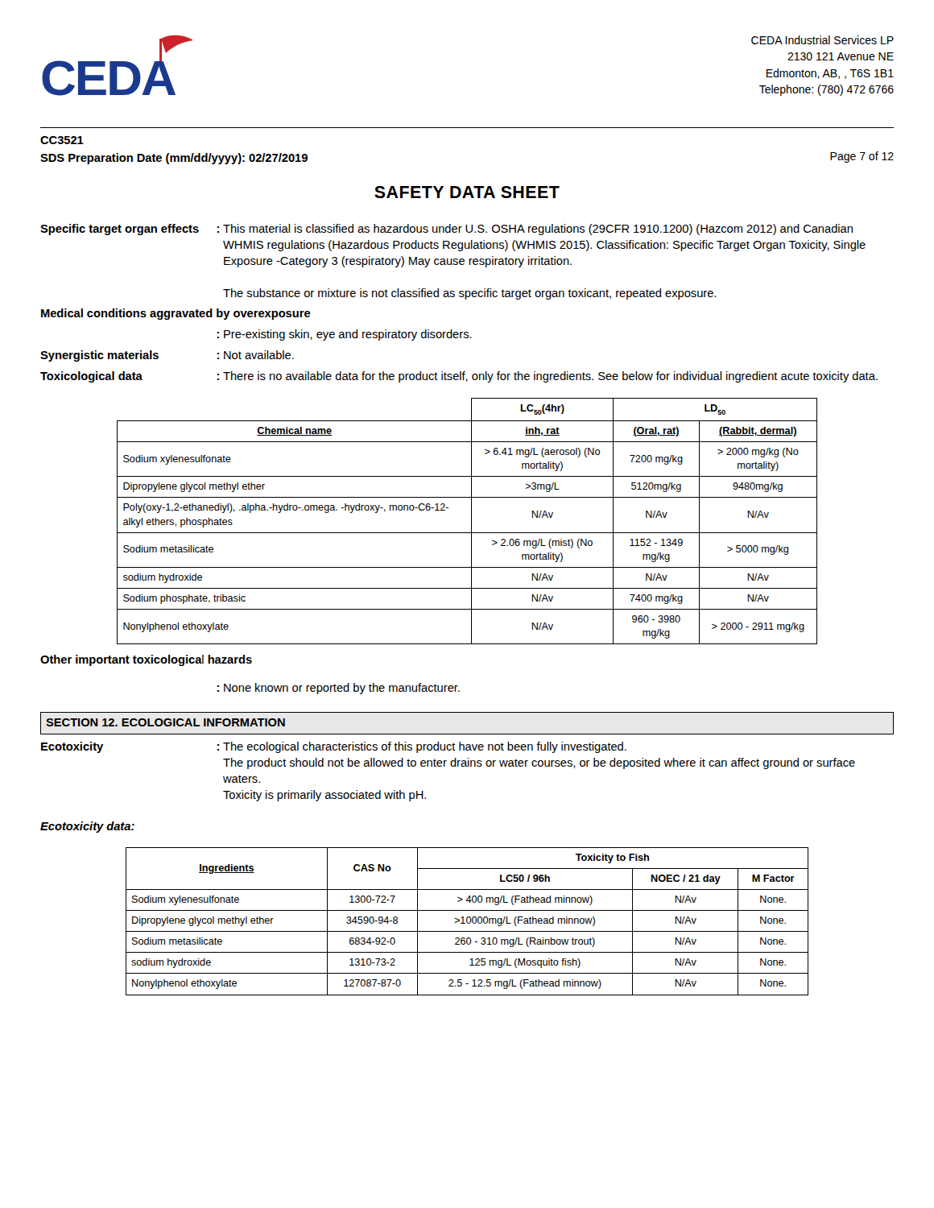| CEDA | CEDA Industrial Services LP 2130 121 Avenue NE Edmonton, AB, , T6S 1B1 Telephone: (780) 472 6766 |
CC3521
SDS Preparation Date (mm/dd/yyyy): 02/27/2019
Page 7 of 12
SAFETY DATA SHEET
| Specific target organ effects | : | This material is classified as hazardous under U.S. OSHA regulations (29CFR 1910.1200) (Hazcom 2012) and Canadian WHMIS regulations (Hazardous Products Regulations) (WHMIS 2015). Classification: Specific Target Organ Toxicity, Single Exposure -Category 3 (respiratory) May cause respiratory irritation. The substance or mixture is not classified as specific target organ toxicant, repeated exposure. |
| Medical conditions aggravated by overexposure |
| | : | Pre-existing skin, eye and respiratory disorders. |
| Synergistic materials | : | Not available. |
| Toxicological data | : | There is no available data for the product itself, only for the ingredients. See below for individual ingredient acute toxicity data. |
| | LC 50 (4hr) | LD 50 |
| --- | --- | --- |
| Chemical name | inh, rat | (Oral, rat) | (Rabbit, dermal) |
| Sodium xylenesulfonate | > 6.41 mg/L (aerosol) (No mortality) | 7200 mg/kg | > 2000 mg/kg (No mortality) |
| Dipropylene glycol methyl ether | >3mg/L | 5120mg/kg | 9480mg/kg |
| Poly(oxy-1,2-ethanediyl), .alpha.-hydro-.omega. -hydroxy-, mono-C6-12-alkyl ethers, phosphates | N/Av | N/Av | N/Av |
| Sodium metasilicate | > 2.06 mg/L (mist) (No mortality) | 1152 - 1349 mg/kg | > 5000 mg/kg |
| sodium hydroxide | N/Av | N/Av | N/Av |
| Sodium phosphate, tribasic | N/Av | 7400 mg/kg | N/Av |
| Nonylphenol ethoxylate | N/Av | 960 - 3980 mg/kg | > 2000 - 2911 mg/kg |
Other important toxicological hazards
| | : | None known or reported by the manufacturer. |
SECTION 12. ECOLOGICAL INFORMATION
| Ecotoxicity | : | The ecological characteristics of this product have not been fully investigated. The product should not be allowed to enter drains or water courses, or be deposited where it can affect ground or surface waters. Toxicity is primarily associated with pH. |
Ecotoxicity data:
| Ingredients | CAS No | Toxicity to Fish |
| --- | --- | --- |
| LC50 / 96h | NOEC / 21 day | M Factor |
| Sodium xylenesulfonate | 1300-72-7 | > 400 mg/L (Fathead minnow) | N/Av | None. |
| Dipropylene glycol methyl ether | 34590-94-8 | >10000mg/L (Fathead minnow) | N/Av | None. |
| Sodium metasilicate | 6834-92-0 | 260 - 310 mg/L (Rainbow trout) | N/Av | None. |
| sodium hydroxide | 1310-73-2 | 125 mg/L (Mosquito fish) | N/Av | None. |
| Nonylphenol ethoxylate | 127087-87-0 | 2.5 - 12.5 mg/L (Fathead minnow) | N/Av | None. |